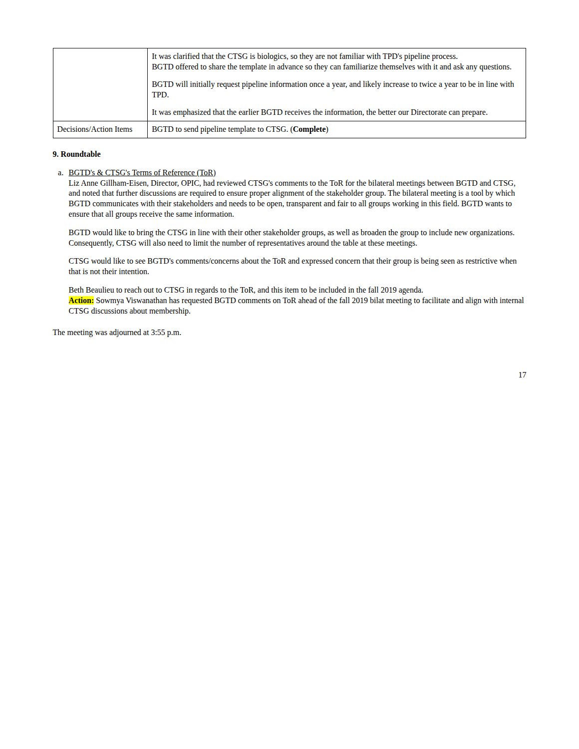| | It was clarified that the CTSG is biologics, so they are not familiar with TPD's pipeline process. BGTD offered to share the template in advance so they can familiarize themselves with it and ask any questions. BGTD will initially request pipeline information once a year, and likely increase to twice a year to be in line with TPD. It was emphasized that the earlier BGTD receives the information, the better our Directorate can prepare. |
| Decisions/Action Items | BGTD to send pipeline template to CTSG. ( Complete ) |
9. Roundtable
BGTD's & CTSG's Terms of Reference (ToR)
Liz Anne Gillham-Eisen, Director, OPIC, had reviewed CTSG's comments to the ToR for the bilateral meetings between BGTD and CTSG, and noted that further discussions are required to ensure proper alignment of the stakeholder group. The bilateral meeting is a tool by which BGTD communicates with their stakeholders and needs to be open, transparent and fair to all groups working in this field. BGTD wants to ensure that all groups receive the same information.
BGTD would like to bring the CTSG in line with their other stakeholder groups, as well as broaden the group to include new organizations. Consequently, CTSG will also need to limit the number of representatives around the table at these meetings.
CTSG would like to see BGTD's comments/concerns about the ToR and expressed concern that their group is being seen as restrictive when that is not their intention.
Beth Beaulieu to reach out to CTSG in regards to the ToR, and this item to be included in the fall 2019 agenda.
Action: Sowmya Viswanathan has requested BGTD comments on ToR ahead of the fall 2019 bilat meeting to facilitate and align with internal CTSG discussions about membership.
The meeting was adjourned at 3:55 p.m.
17